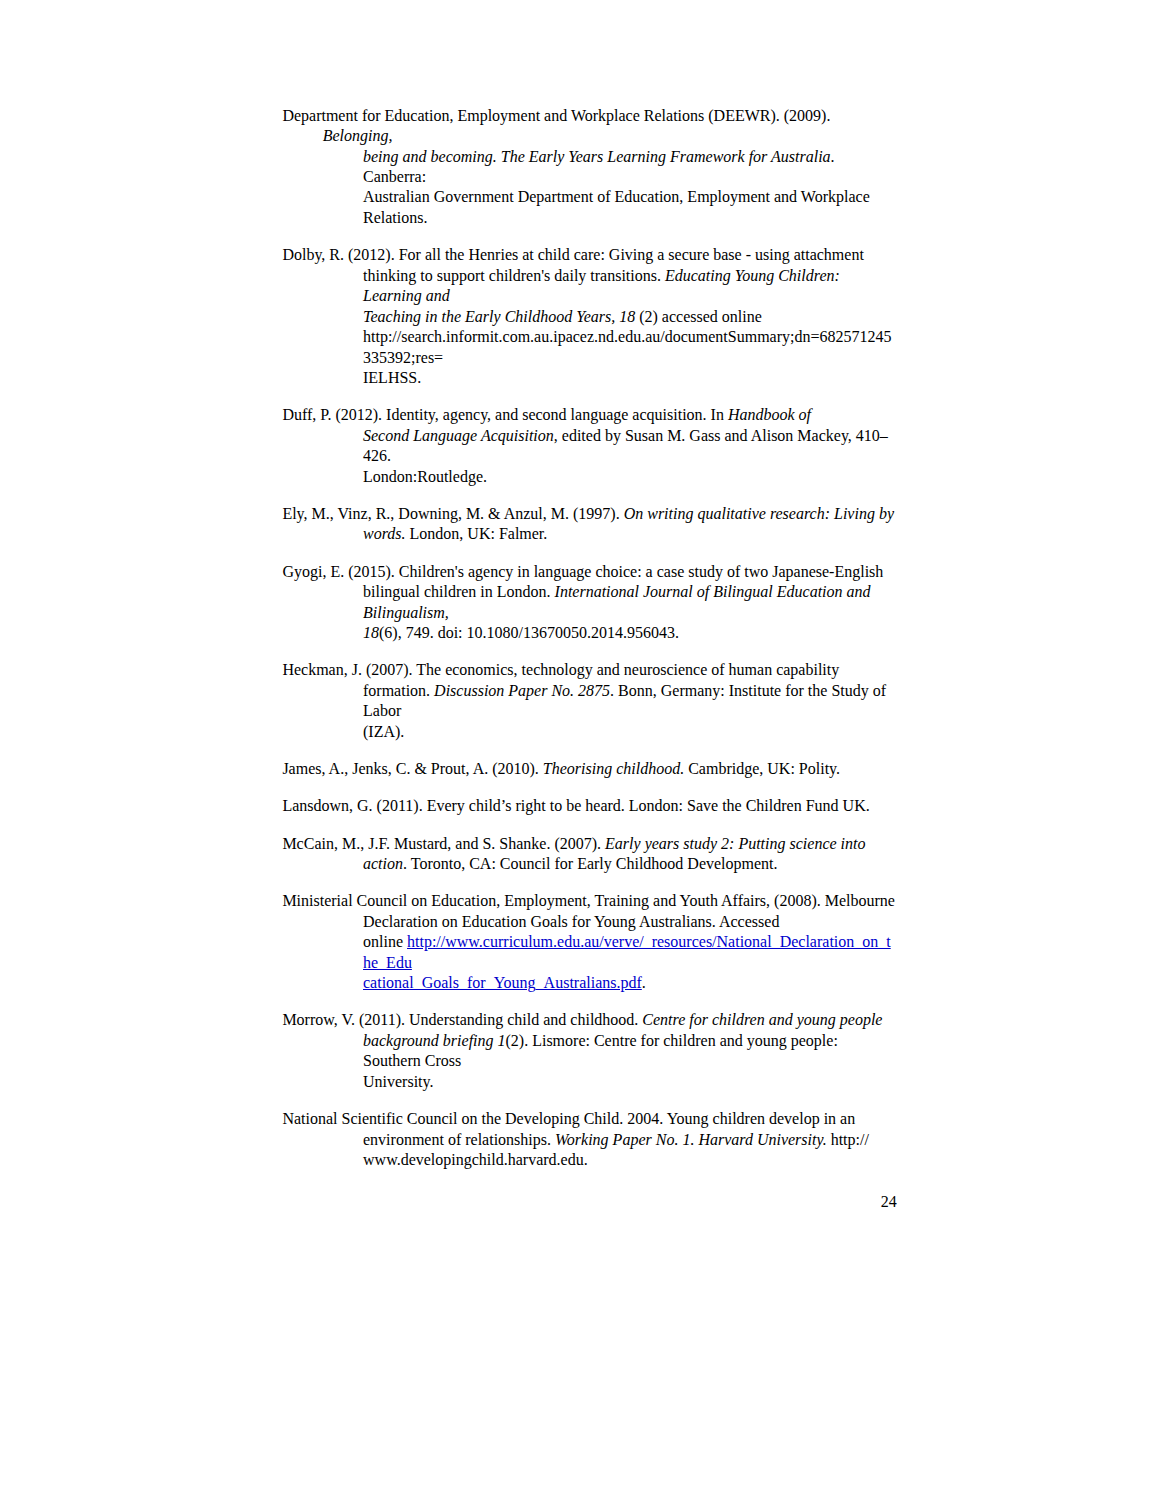Department for Education, Employment and Workplace Relations (DEEWR). (2009). Belonging, being and becoming. The Early Years Learning Framework for Australia. Canberra: Australian Government Department of Education, Employment and Workplace Relations.
Dolby, R. (2012). For all the Henries at child care: Giving a secure base - using attachment thinking to support children's daily transitions. Educating Young Children: Learning and Teaching in the Early Childhood Years, 18 (2) accessed online http://search.informit.com.au.ipacez.nd.edu.au/documentSummary;dn=682571245335392;res= IELHSS.
Duff, P. (2012). Identity, agency, and second language acquisition. In Handbook of Second Language Acquisition, edited by Susan M. Gass and Alison Mackey, 410–426. London:Routledge.
Ely, M., Vinz, R., Downing, M. & Anzul, M. (1997). On writing qualitative research: Living by words. London, UK: Falmer.
Gyogi, E. (2015). Children's agency in language choice: a case study of two Japanese-English bilingual children in London. International Journal of Bilingual Education and Bilingualism, 18(6), 749. doi: 10.1080/13670050.2014.956043.
Heckman, J. (2007). The economics, technology and neuroscience of human capability formation. Discussion Paper No. 2875. Bonn, Germany: Institute for the Study of Labor (IZA).
James, A., Jenks, C. & Prout, A. (2010). Theorising childhood. Cambridge, UK: Polity.
Lansdown, G. (2011). Every child’s right to be heard. London: Save the Children Fund UK.
McCain, M., J.F. Mustard, and S. Shanke. (2007). Early years study 2: Putting science into action. Toronto, CA: Council for Early Childhood Development.
Ministerial Council on Education, Employment, Training and Youth Affairs, (2008). Melbourne Declaration on Education Goals for Young Australians. Accessed online http://www.curriculum.edu.au/verve/_resources/National_Declaration_on_the_Edu cational_Goals_for_Young_Australians.pdf.
Morrow, V. (2011). Understanding child and childhood. Centre for children and young people background briefing 1(2). Lismore: Centre for children and young people: Southern Cross University.
National Scientific Council on the Developing Child. 2004. Young children develop in an environment of relationships. Working Paper No. 1. Harvard University. http:// www.developingchild.harvard.edu.
24